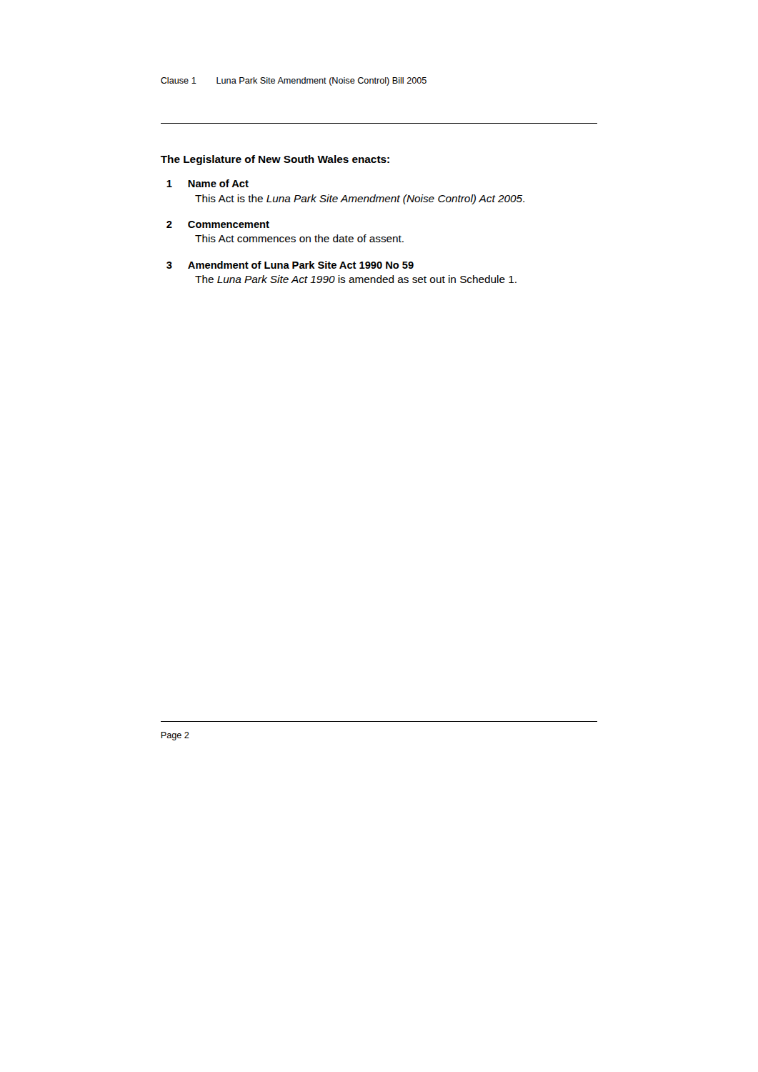Clause 1 Luna Park Site Amendment (Noise Control) Bill 2005
The Legislature of New South Wales enacts:
1 Name of Act
This Act is the Luna Park Site Amendment (Noise Control) Act 2005.
2 Commencement
This Act commences on the date of assent.
3 Amendment of Luna Park Site Act 1990 No 59
The Luna Park Site Act 1990 is amended as set out in Schedule 1.
Page 2